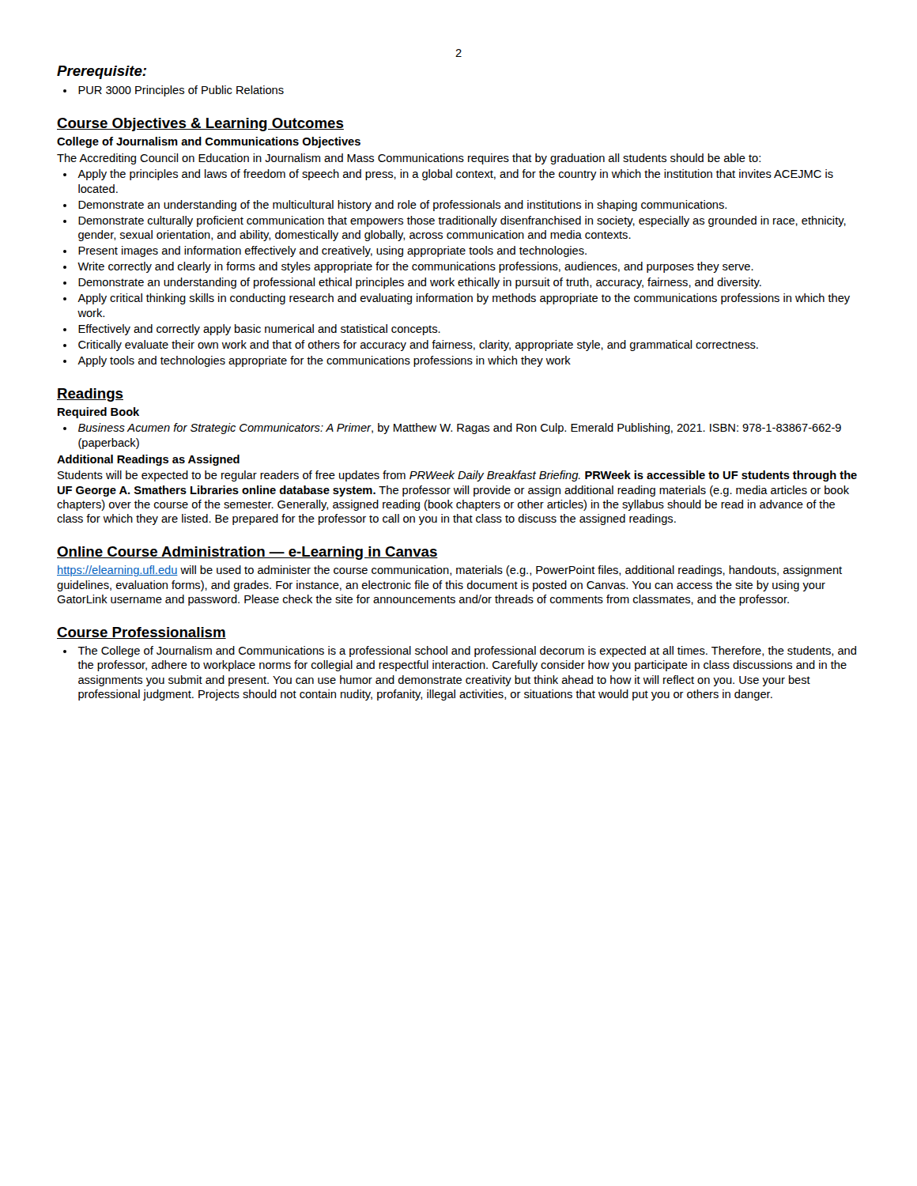2
Prerequisite:
PUR 3000 Principles of Public Relations
Course Objectives & Learning Outcomes
College of Journalism and Communications Objectives
The Accrediting Council on Education in Journalism and Mass Communications requires that by graduation all students should be able to:
Apply the principles and laws of freedom of speech and press, in a global context, and for the country in which the institution that invites ACEJMC is located.
Demonstrate an understanding of the multicultural history and role of professionals and institutions in shaping communications.
Demonstrate culturally proficient communication that empowers those traditionally disenfranchised in society, especially as grounded in race, ethnicity, gender, sexual orientation, and ability, domestically and globally, across communication and media contexts.
Present images and information effectively and creatively, using appropriate tools and technologies.
Write correctly and clearly in forms and styles appropriate for the communications professions, audiences, and purposes they serve.
Demonstrate an understanding of professional ethical principles and work ethically in pursuit of truth, accuracy, fairness, and diversity.
Apply critical thinking skills in conducting research and evaluating information by methods appropriate to the communications professions in which they work.
Effectively and correctly apply basic numerical and statistical concepts.
Critically evaluate their own work and that of others for accuracy and fairness, clarity, appropriate style, and grammatical correctness.
Apply tools and technologies appropriate for the communications professions in which they work
Readings
Required Book
Business Acumen for Strategic Communicators: A Primer, by Matthew W. Ragas and Ron Culp. Emerald Publishing, 2021. ISBN: 978-1-83867-662-9 (paperback)
Additional Readings as Assigned
Students will be expected to be regular readers of free updates from PRWeek Daily Breakfast Briefing. PRWeek is accessible to UF students through the UF George A. Smathers Libraries online database system. The professor will provide or assign additional reading materials (e.g. media articles or book chapters) over the course of the semester. Generally, assigned reading (book chapters or other articles) in the syllabus should be read in advance of the class for which they are listed. Be prepared for the professor to call on you in that class to discuss the assigned readings.
Online Course Administration — e-Learning in Canvas
https://elearning.ufl.edu will be used to administer the course communication, materials (e.g., PowerPoint files, additional readings, handouts, assignment guidelines, evaluation forms), and grades. For instance, an electronic file of this document is posted on Canvas. You can access the site by using your GatorLink username and password. Please check the site for announcements and/or threads of comments from classmates, and the professor.
Course Professionalism
The College of Journalism and Communications is a professional school and professional decorum is expected at all times. Therefore, the students, and the professor, adhere to workplace norms for collegial and respectful interaction. Carefully consider how you participate in class discussions and in the assignments you submit and present. You can use humor and demonstrate creativity but think ahead to how it will reflect on you. Use your best professional judgment. Projects should not contain nudity, profanity, illegal activities, or situations that would put you or others in danger.